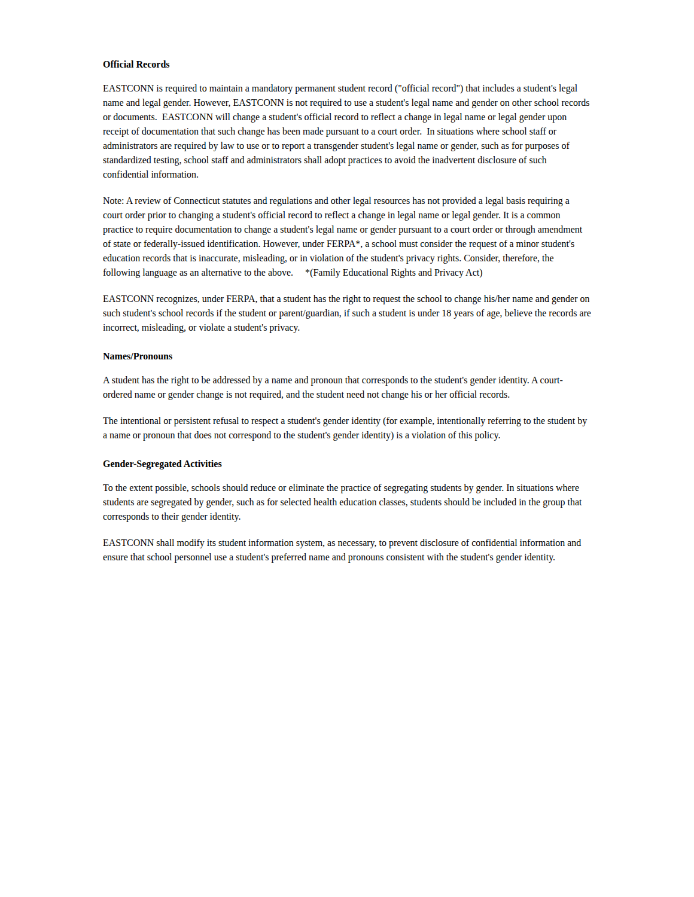Official Records
EASTCONN is required to maintain a mandatory permanent student record ("official record") that includes a student's legal name and legal gender. However, EASTCONN is not required to use a student's legal name and gender on other school records or documents. EASTCONN will change a student's official record to reflect a change in legal name or legal gender upon receipt of documentation that such change has been made pursuant to a court order. In situations where school staff or administrators are required by law to use or to report a transgender student's legal name or gender, such as for purposes of standardized testing, school staff and administrators shall adopt practices to avoid the inadvertent disclosure of such confidential information.
Note: A review of Connecticut statutes and regulations and other legal resources has not provided a legal basis requiring a court order prior to changing a student's official record to reflect a change in legal name or legal gender. It is a common practice to require documentation to change a student's legal name or gender pursuant to a court order or through amendment of state or federally-issued identification. However, under FERPA*, a school must consider the request of a minor student's education records that is inaccurate, misleading, or in violation of the student's privacy rights. Consider, therefore, the following language as an alternative to the above. *(Family Educational Rights and Privacy Act)
EASTCONN recognizes, under FERPA, that a student has the right to request the school to change his/her name and gender on such student's school records if the student or parent/guardian, if such a student is under 18 years of age, believe the records are incorrect, misleading, or violate a student's privacy.
Names/Pronouns
A student has the right to be addressed by a name and pronoun that corresponds to the student's gender identity. A court-ordered name or gender change is not required, and the student need not change his or her official records.
The intentional or persistent refusal to respect a student's gender identity (for example, intentionally referring to the student by a name or pronoun that does not correspond to the student's gender identity) is a violation of this policy.
Gender-Segregated Activities
To the extent possible, schools should reduce or eliminate the practice of segregating students by gender. In situations where students are segregated by gender, such as for selected health education classes, students should be included in the group that corresponds to their gender identity.
EASTCONN shall modify its student information system, as necessary, to prevent disclosure of confidential information and ensure that school personnel use a student's preferred name and pronouns consistent with the student's gender identity.